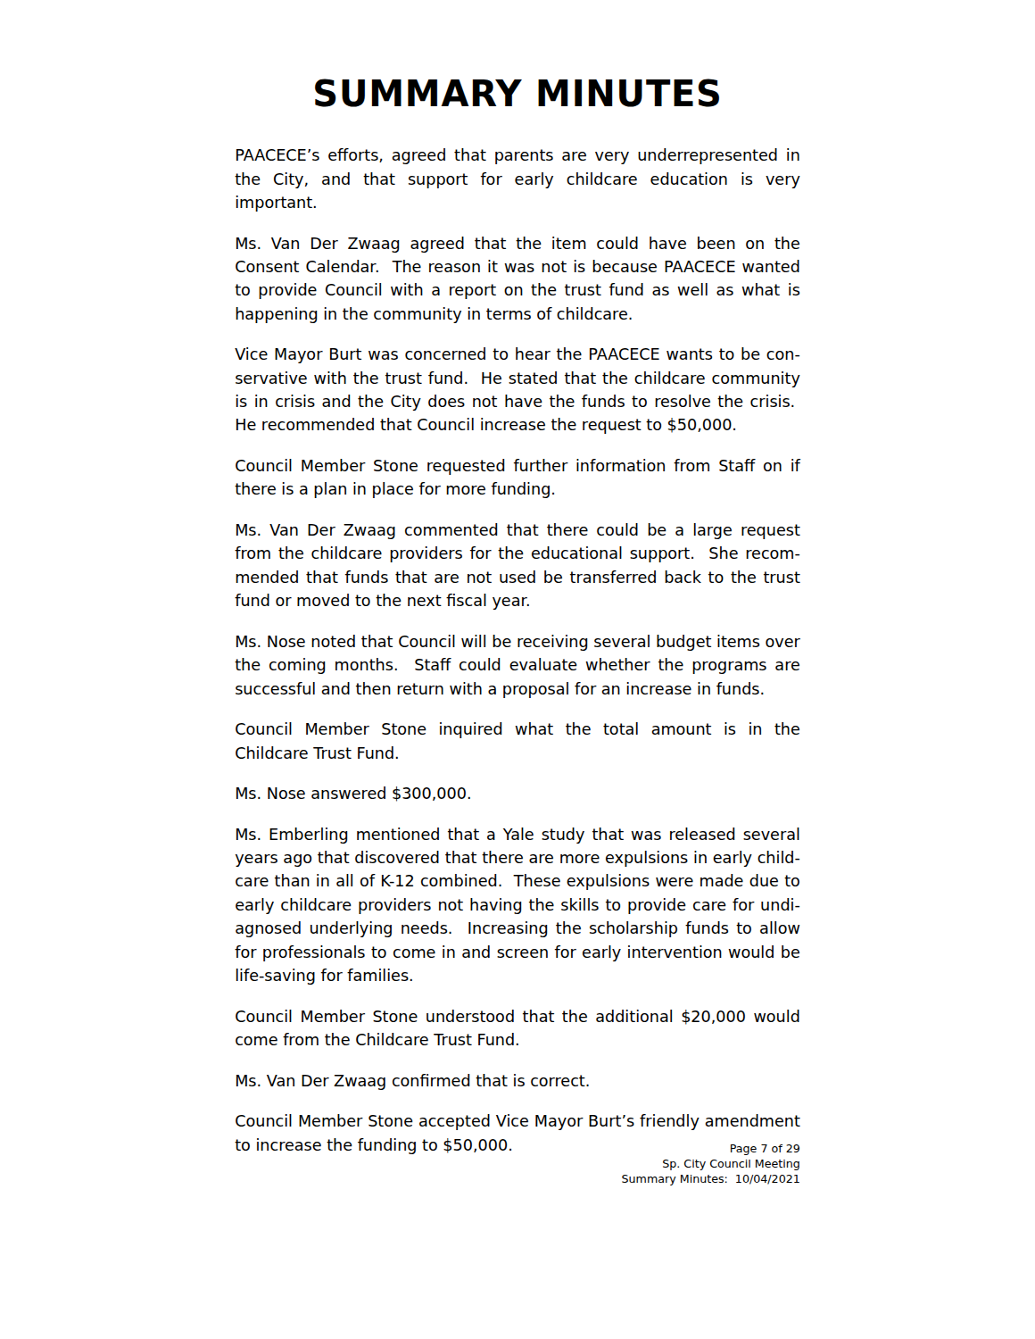SUMMARY MINUTES
PAACECE’s efforts, agreed that parents are very underrepresented in the City, and that support for early childcare education is very important.
Ms. Van Der Zwaag agreed that the item could have been on the Consent Calendar. The reason it was not is because PAACECE wanted to provide Council with a report on the trust fund as well as what is happening in the community in terms of childcare.
Vice Mayor Burt was concerned to hear the PAACECE wants to be conservative with the trust fund. He stated that the childcare community is in crisis and the City does not have the funds to resolve the crisis. He recommended that Council increase the request to $50,000.
Council Member Stone requested further information from Staff on if there is a plan in place for more funding.
Ms. Van Der Zwaag commented that there could be a large request from the childcare providers for the educational support. She recommended that funds that are not used be transferred back to the trust fund or moved to the next fiscal year.
Ms. Nose noted that Council will be receiving several budget items over the coming months. Staff could evaluate whether the programs are successful and then return with a proposal for an increase in funds.
Council Member Stone inquired what the total amount is in the Childcare Trust Fund.
Ms. Nose answered $300,000.
Ms. Emberling mentioned that a Yale study that was released several years ago that discovered that there are more expulsions in early childcare than in all of K-12 combined. These expulsions were made due to early childcare providers not having the skills to provide care for undiagnosed underlying needs. Increasing the scholarship funds to allow for professionals to come in and screen for early intervention would be life-saving for families.
Council Member Stone understood that the additional $20,000 would come from the Childcare Trust Fund.
Ms. Van Der Zwaag confirmed that is correct.
Council Member Stone accepted Vice Mayor Burt’s friendly amendment to increase the funding to $50,000.
Page 7 of 29
Sp. City Council Meeting
Summary Minutes: 10/04/2021